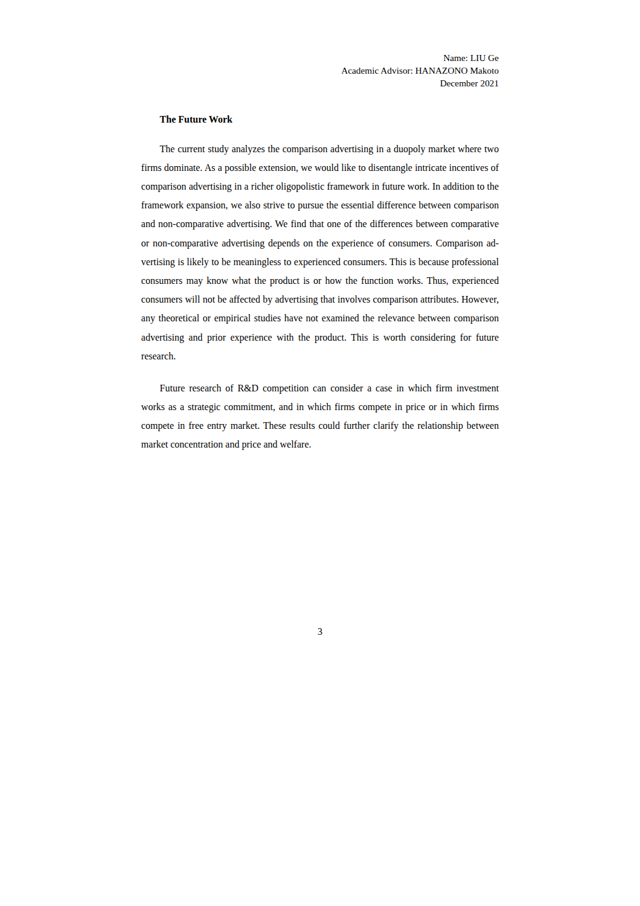Name: LIU Ge
Academic Advisor: HANAZONO Makoto
December 2021
The Future Work
The current study analyzes the comparison advertising in a duopoly market where two firms dominate. As a possible extension, we would like to disentangle intricate incentives of comparison advertising in a richer oligopolistic framework in future work. In addition to the framework expansion, we also strive to pursue the essential difference between comparison and non-comparative advertising. We find that one of the differences between comparative or non-comparative advertising depends on the experience of consumers. Comparison advertising is likely to be meaningless to experienced consumers. This is because professional consumers may know what the product is or how the function works. Thus, experienced consumers will not be affected by advertising that involves comparison attributes. However, any theoretical or empirical studies have not examined the relevance between comparison advertising and prior experience with the product. This is worth considering for future research.
Future research of R&D competition can consider a case in which firm investment works as a strategic commitment, and in which firms compete in price or in which firms compete in free entry market. These results could further clarify the relationship between market concentration and price and welfare.
3